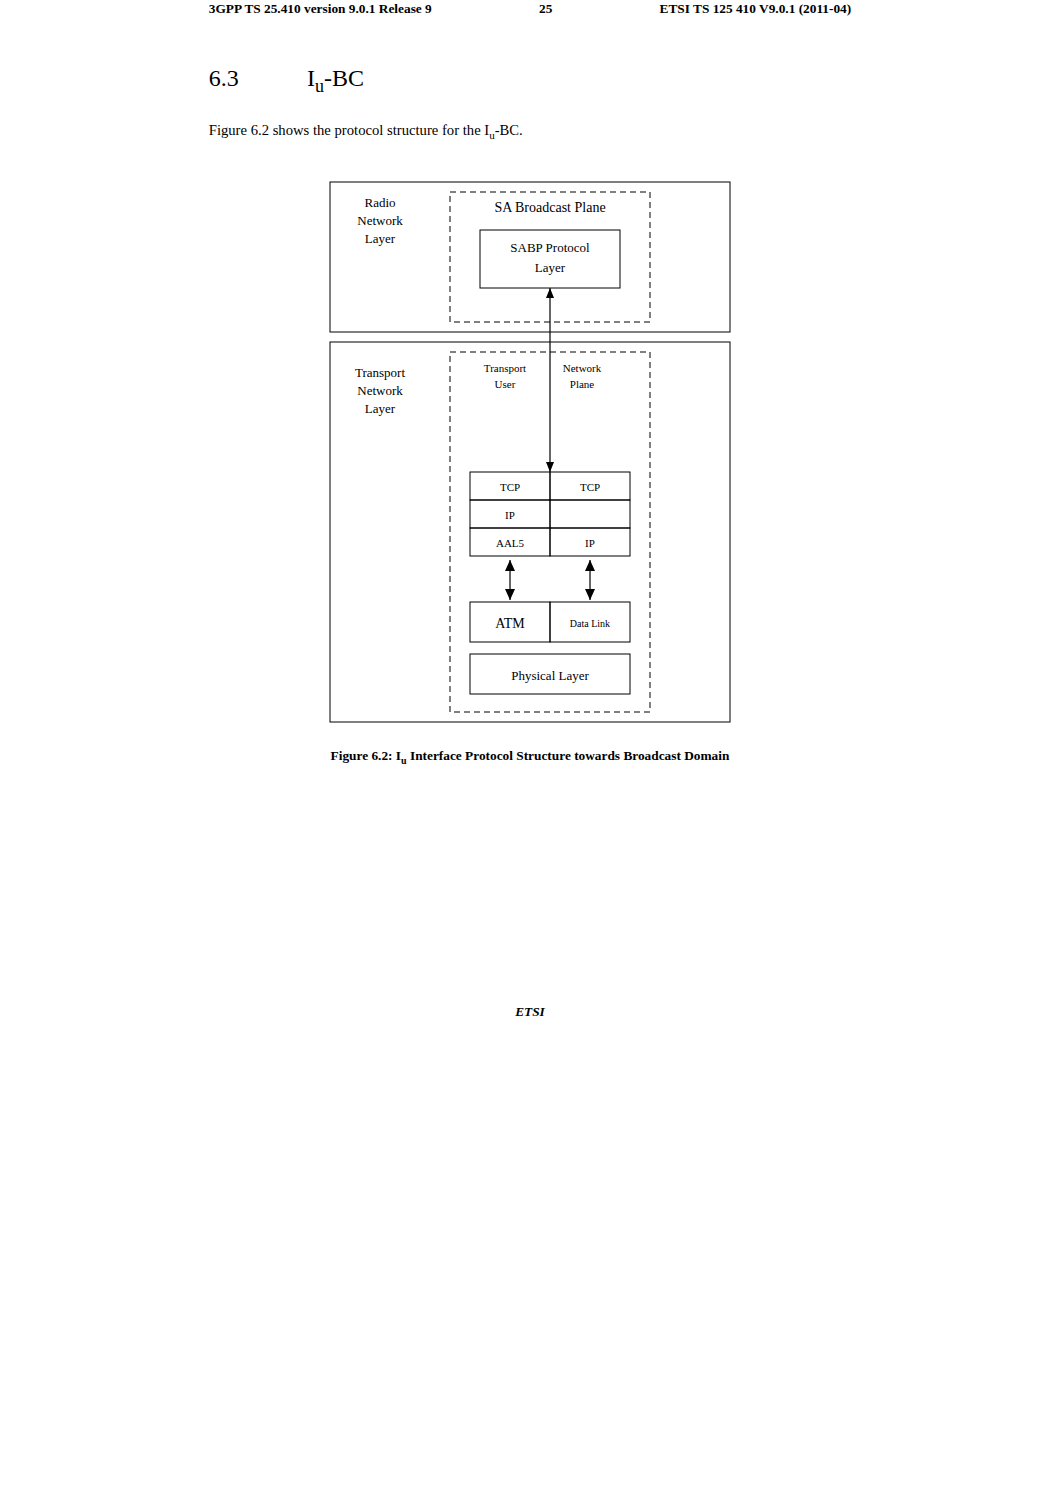3GPP TS 25.410 version 9.0.1 Release 9
25
ETSI TS 125 410 V9.0.1 (2011-04)
6.3 Iu-BC
Figure 6.2 shows the protocol structure for the Iu-BC.
Radio Network Layer Transport Network Layer SA Broadcast Plane SABP Protocol Layer Transport User Network Plane TCP TCP IP AAL5 IP ATM Data Link Physical Layer
Figure 6.2: Iu Interface Protocol Structure towards Broadcast Domain
ETSI